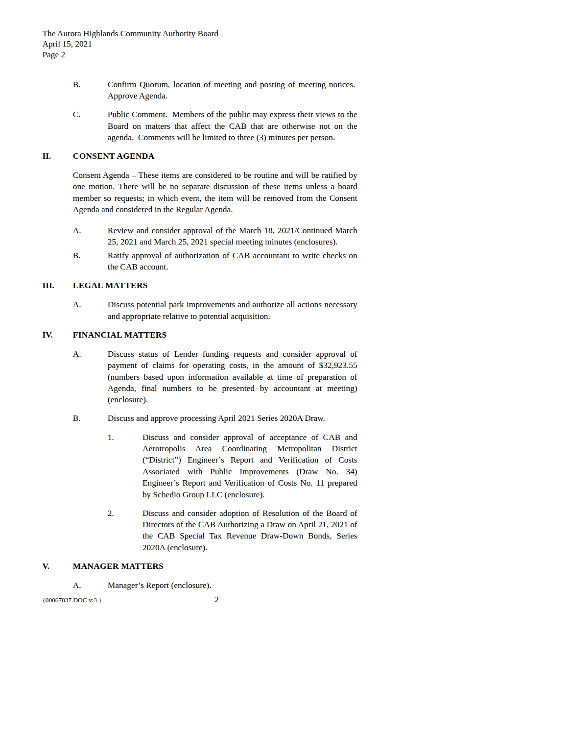The Aurora Highlands Community Authority Board
April 15, 2021
Page 2
B.
Confirm Quorum, location of meeting and posting of meeting notices. Approve Agenda.
C.
Public Comment. Members of the public may express their views to the Board on matters that affect the CAB that are otherwise not on the agenda. Comments will be limited to three (3) minutes per person.
II.
CONSENT AGENDA
Consent Agenda – These items are considered to be routine and will be ratified by one motion. There will be no separate discussion of these items unless a board member so requests; in which event, the item will be removed from the Consent Agenda and considered in the Regular Agenda.
A.
Review and consider approval of the March 18, 2021/Continued March 25, 2021 and March 25, 2021 special meeting minutes (enclosures).
B.
Ratify approval of authorization of CAB accountant to write checks on the CAB account.
III.
LEGAL MATTERS
A.
Discuss potential park improvements and authorize all actions necessary and appropriate relative to potential acquisition.
IV.
FINANCIAL MATTERS
A.
Discuss status of Lender funding requests and consider approval of payment of claims for operating costs, in the amount of $32,923.55 (numbers based upon information available at time of preparation of Agenda, final numbers to be presented by accountant at meeting) (enclosure).
B.
Discuss and approve processing April 2021 Series 2020A Draw.
1.
Discuss and consider approval of acceptance of CAB and Aerotropolis Area Coordinating Metropolitan District (“District”) Engineer’s Report and Verification of Costs Associated with Public Improvements (Draw No. 34) Engineer’s Report and Verification of Costs No. 11 prepared by Schedio Group LLC (enclosure).
2.
Discuss and consider adoption of Resolution of the Board of Directors of the CAB Authorizing a Draw on April 21, 2021 of the CAB Special Tax Revenue Draw-Down Bonds, Series 2020A (enclosure).
V.
MANAGER MATTERS
A.
Manager’s Report (enclosure).
{00867837.DOC v:3 }
2